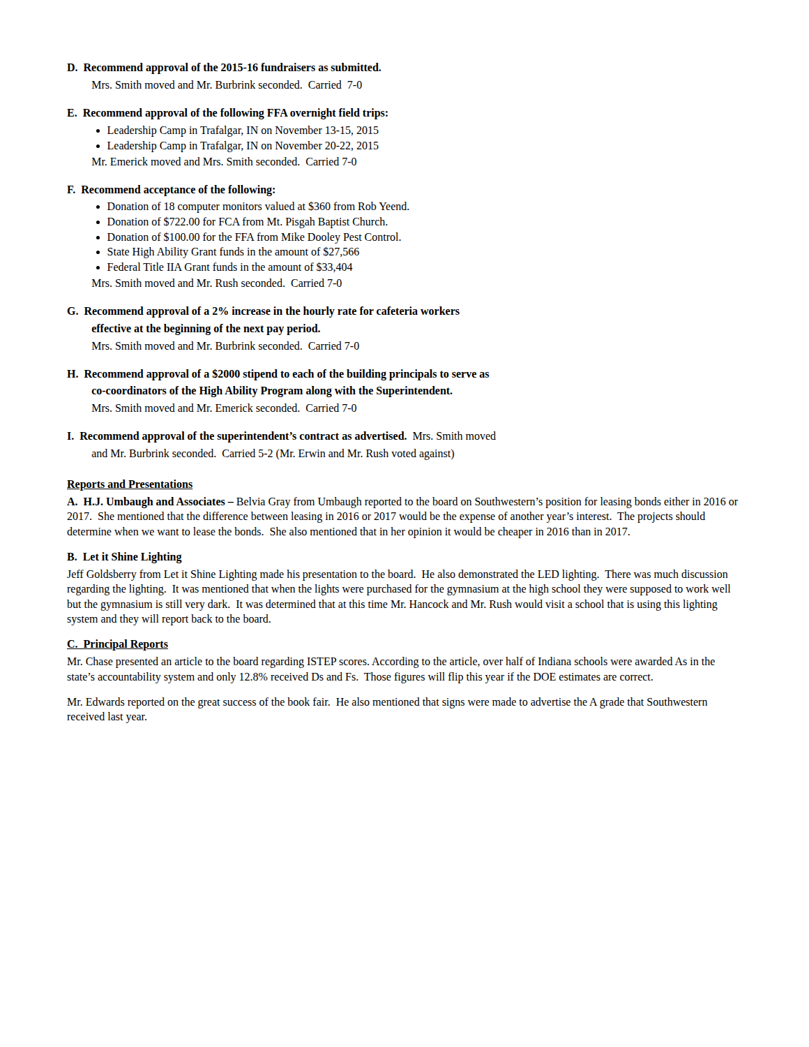D. Recommend approval of the 2015-16 fundraisers as submitted.
Mrs. Smith moved and Mr. Burbrink seconded. Carried 7-0
E. Recommend approval of the following FFA overnight field trips:
Leadership Camp in Trafalgar, IN on November 13-15, 2015
Leadership Camp in Trafalgar, IN on November 20-22, 2015
Mr. Emerick moved and Mrs. Smith seconded. Carried 7-0
F. Recommend acceptance of the following:
Donation of 18 computer monitors valued at $360 from Rob Yeend.
Donation of $722.00 for FCA from Mt. Pisgah Baptist Church.
Donation of $100.00 for the FFA from Mike Dooley Pest Control.
State High Ability Grant funds in the amount of $27,566
Federal Title IIA Grant funds in the amount of $33,404
Mrs. Smith moved and Mr. Rush seconded. Carried 7-0
G. Recommend approval of a 2% increase in the hourly rate for cafeteria workers
effective at the beginning of the next pay period.
Mrs. Smith moved and Mr. Burbrink seconded. Carried 7-0
H. Recommend approval of a $2000 stipend to each of the building principals to serve as
co-coordinators of the High Ability Program along with the Superintendent.
Mrs. Smith moved and Mr. Emerick seconded. Carried 7-0
I. Recommend approval of the superintendent’s contract as advertised. Mrs. Smith moved
and Mr. Burbrink seconded. Carried 5-2 (Mr. Erwin and Mr. Rush voted against)
Reports and Presentations
A. H.J. Umbaugh and Associates – Belvia Gray from Umbaugh reported to the board on Southwestern’s position for leasing bonds either in 2016 or 2017. She mentioned that the difference between leasing in 2016 or 2017 would be the expense of another year’s interest. The projects should determine when we want to lease the bonds. She also mentioned that in her opinion it would be cheaper in 2016 than in 2017.
B. Let it Shine Lighting
Jeff Goldsberry from Let it Shine Lighting made his presentation to the board. He also demonstrated the LED lighting. There was much discussion regarding the lighting. It was mentioned that when the lights were purchased for the gymnasium at the high school they were supposed to work well but the gymnasium is still very dark. It was determined that at this time Mr. Hancock and Mr. Rush would visit a school that is using this lighting system and they will report back to the board.
C. Principal Reports
Mr. Chase presented an article to the board regarding ISTEP scores. According to the article, over half of Indiana schools were awarded As in the state’s accountability system and only 12.8% received Ds and Fs. Those figures will flip this year if the DOE estimates are correct.
Mr. Edwards reported on the great success of the book fair. He also mentioned that signs were made to advertise the A grade that Southwestern received last year.